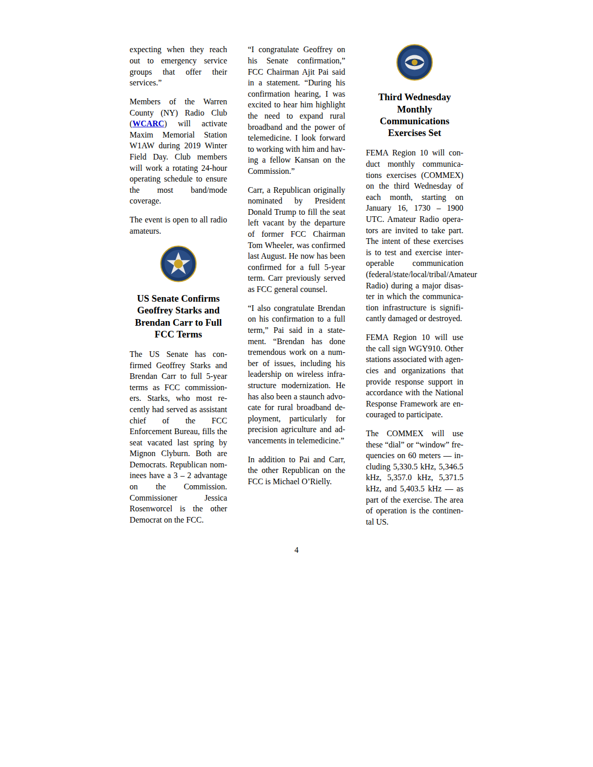expecting when they reach out to emergency service groups that offer their services.”
Members of the Warren County (NY) Radio Club (WCARC) will activate Maxim Memorial Station W1AW during 2019 Winter Field Day. Club members will work a rotating 24-hour operating schedule to ensure the most band/mode coverage.
The event is open to all radio amateurs.
US Senate Confirms Geoffrey Starks and Brendan Carr to Full FCC Terms
The US Senate has confirmed Geoffrey Starks and Brendan Carr to full 5-year terms as FCC commissioners. Starks, who most recently had served as assistant chief of the FCC Enforcement Bureau, fills the seat vacated last spring by Mignon Clyburn. Both are Democrats. Republican nominees have a 3 – 2 advantage on the Commission. Commissioner Jessica Rosenworcel is the other Democrat on the FCC.
“I congratulate Geoffrey on his Senate confirmation,” FCC Chairman Ajit Pai said in a statement. “During his confirmation hearing, I was excited to hear him highlight the need to expand rural broadband and the power of telemedicine. I look forward to working with him and having a fellow Kansan on the Commission.”
Carr, a Republican originally nominated by President Donald Trump to fill the seat left vacant by the departure of former FCC Chairman Tom Wheeler, was confirmed last August. He now has been confirmed for a full 5-year term. Carr previously served as FCC general counsel.
“I also congratulate Brendan on his confirmation to a full term,” Pai said in a statement. “Brendan has done tremendous work on a number of issues, including his leadership on wireless infrastructure modernization. He has also been a staunch advocate for rural broadband deployment, particularly for precision agriculture and advancements in telemedicine.”
In addition to Pai and Carr, the other Republican on the FCC is Michael O’Rielly.
Third Wednesday Monthly Communications Exercises Set
FEMA Region 10 will conduct monthly communications exercises (COMMEX) on the third Wednesday of each month, starting on January 16, 1730 – 1900 UTC. Amateur Radio operators are invited to take part. The intent of these exercises is to test and exercise interoperable communication (federal/state/local/tribal/Amateur Radio) during a major disaster in which the communication infrastructure is significantly damaged or destroyed.
FEMA Region 10 will use the call sign WGY910. Other stations associated with agencies and organizations that provide response support in accordance with the National Response Framework are encouraged to participate.
The COMMEX will use these “dial” or “window” frequencies on 60 meters — including 5,330.5 kHz, 5,346.5 kHz, 5,357.0 kHz, 5,371.5 kHz, and 5,403.5 kHz — as part of the exercise. The area of operation is the continental US.
4